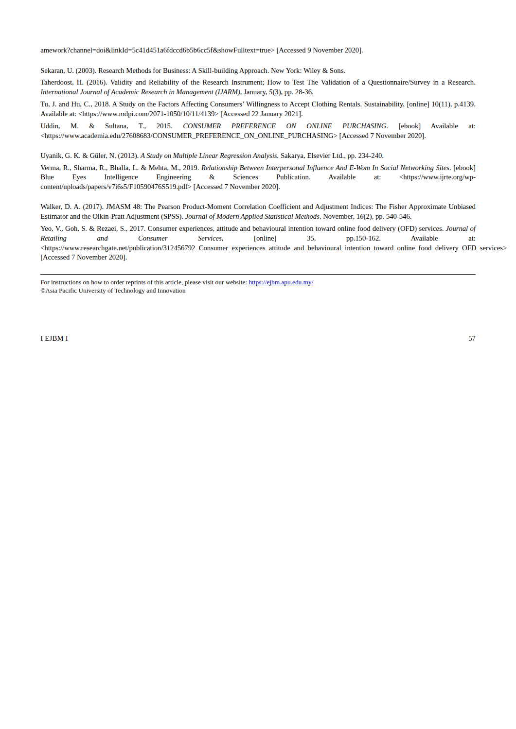amework?channel=doi&linkId=5c41d451a6fdccd6b5b6cc5f&showFulltext=true> [Accessed 9 November 2020].
Sekaran, U. (2003). Research Methods for Business: A Skill-building Approach. New York: Wiley & Sons.
Taherdoost, H. (2016). Validity and Reliability of the Research Instrument; How to Test The Validation of a Questionnaire/Survey in a Research. International Journal of Academic Research in Management (IJARM), January, 5(3), pp. 28-36.
Tu, J. and Hu, C., 2018. A Study on the Factors Affecting Consumers’ Willingness to Accept Clothing Rentals. Sustainability, [online] 10(11), p.4139. Available at: <https://www.mdpi.com/2071-1050/10/11/4139> [Accessed 22 January 2021].
Uddin, M. & Sultana, T., 2015. CONSUMER PREFERENCE ON ONLINE PURCHASING. [ebook] Available at: <https://www.academia.edu/27608683/CONSUMER_PREFERENCE_ON_ONLINE_PURCHASING> [Accessed 7 November 2020].
Uyanik, G. K. & Güler, N. (2013). A Study on Multiple Linear Regression Analysis. Sakarya, Elsevier Ltd., pp. 234-240.
Verma, R., Sharma, R., Bhalla, L. & Mehta, M., 2019. Relationship Between Interpersonal Influence And E-Wom In Social Networking Sites. [ebook] Blue Eyes Intelligence Engineering & Sciences Publication. Available at: <https://www.ijrte.org/wp-content/uploads/papers/v7i6s5/F10590476S519.pdf> [Accessed 7 November 2020].
Walker, D. A. (2017). JMASM 48: The Pearson Product-Moment Correlation Coefficient and Adjustment Indices: The Fisher Approximate Unbiased Estimator and the Olkin-Pratt Adjustment (SPSS). Journal of Modern Applied Statistical Methods, November, 16(2), pp. 540-546.
Yeo, V., Goh, S. & Rezaei, S., 2017. Consumer experiences, attitude and behavioural intention toward online food delivery (OFD) services. Journal of Retailing and Consumer Services, [online] 35, pp.150-162. Available at: <https://www.researchgate.net/publication/312456792_Consumer_experiences_attitude_and_behavioural_intention_toward_online_food_delivery_OFD_services> [Accessed 7 November 2020].
For instructions on how to order reprints of this article, please visit our website: https://ejbm.apu.edu.my/
©Asia Pacific University of Technology and Innovation
I EJBM I 57